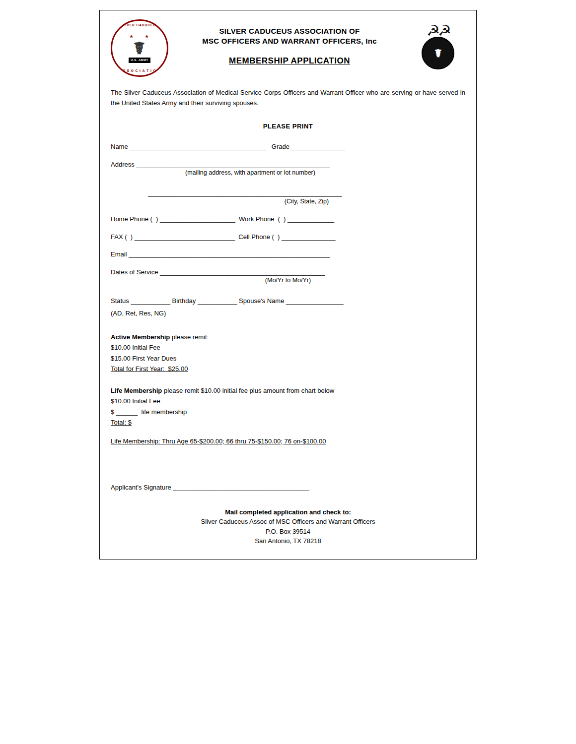SILVER CADUCEUS
★ ★
☤
U.S. ARMY
A S S O C I A T I O N
SILVER CADUCEUS ASSOCIATION OF
MSC OFFICERS AND WARRANT OFFICERS, Inc
MEMBERSHIP APPLICATION
☭☭
☤
The Silver Caduceus Association of Medical Service Corps Officers and Warrant Officer who are serving or have served in the United States Army and their surviving spouses.
PLEASE PRINT
Name ______________________________________ Grade _______________
Address ______________________________________________________ (mailing address, with apartment or lot number)
______________________________________________________ (City, State, Zip)
Home Phone ( ) _____________________ Work Phone ( ) _____________
FAX ( ) ____________________________ Cell Phone ( ) _______________
Email ________________________________________________________
Dates of Service ______________________________________________ (Mo/Yr to Mo/Yr)
Status ___________ Birthday ___________ Spouse's Name ________________
(AD, Ret, Res, NG)
Active Membership please remit:
$10.00 Initial Fee
$15.00 First Year Dues
Total for First Year: $25.00
Life Membership please remit $10.00 initial fee plus amount from chart below
$10.00 Initial Fee
$ ______ life membership
Total: $
Life Membership: Thru Age 65-$200.00; 66 thru 75-$150.00; 76 on-$100.00
Applicant's Signature ______________________________________
Mail completed application and check to:
Silver Caduceus Assoc of MSC Officers and Warrant Officers
P.O. Box 39514
San Antonio, TX 78218